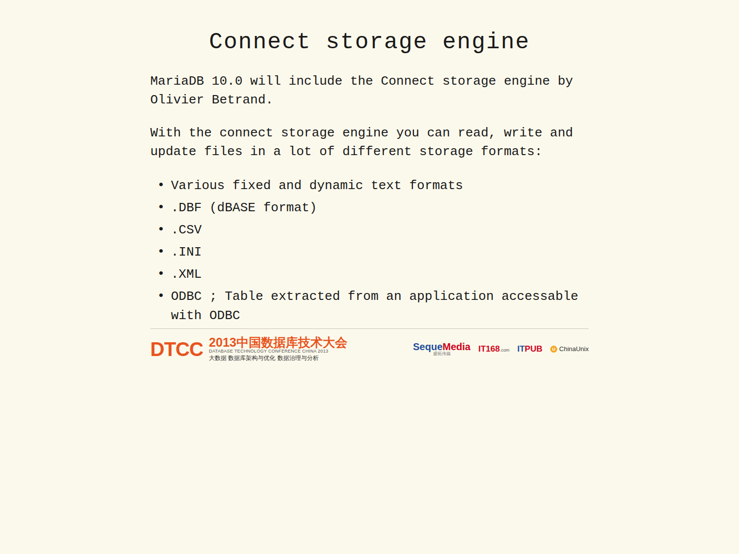Connect storage engine
MariaDB 10.0 will include the Connect storage engine by Olivier Betrand.
With the connect storage engine you can read, write and update files in a lot of different storage formats:
Various fixed and dynamic text formats
.DBF (dBASE format)
.CSV
.INI
.XML
ODBC ; Table extracted from an application accessable with ODBC
DTCC
2013中国数据库技术大会
DATABASE TECHNOLOGY CONFERENCE CHINA 2013
大数据 数据库架构与优化 数据治理与分析
Seque Media 盛拓传媒
IT168.com
ITPUB
UChinaUnix